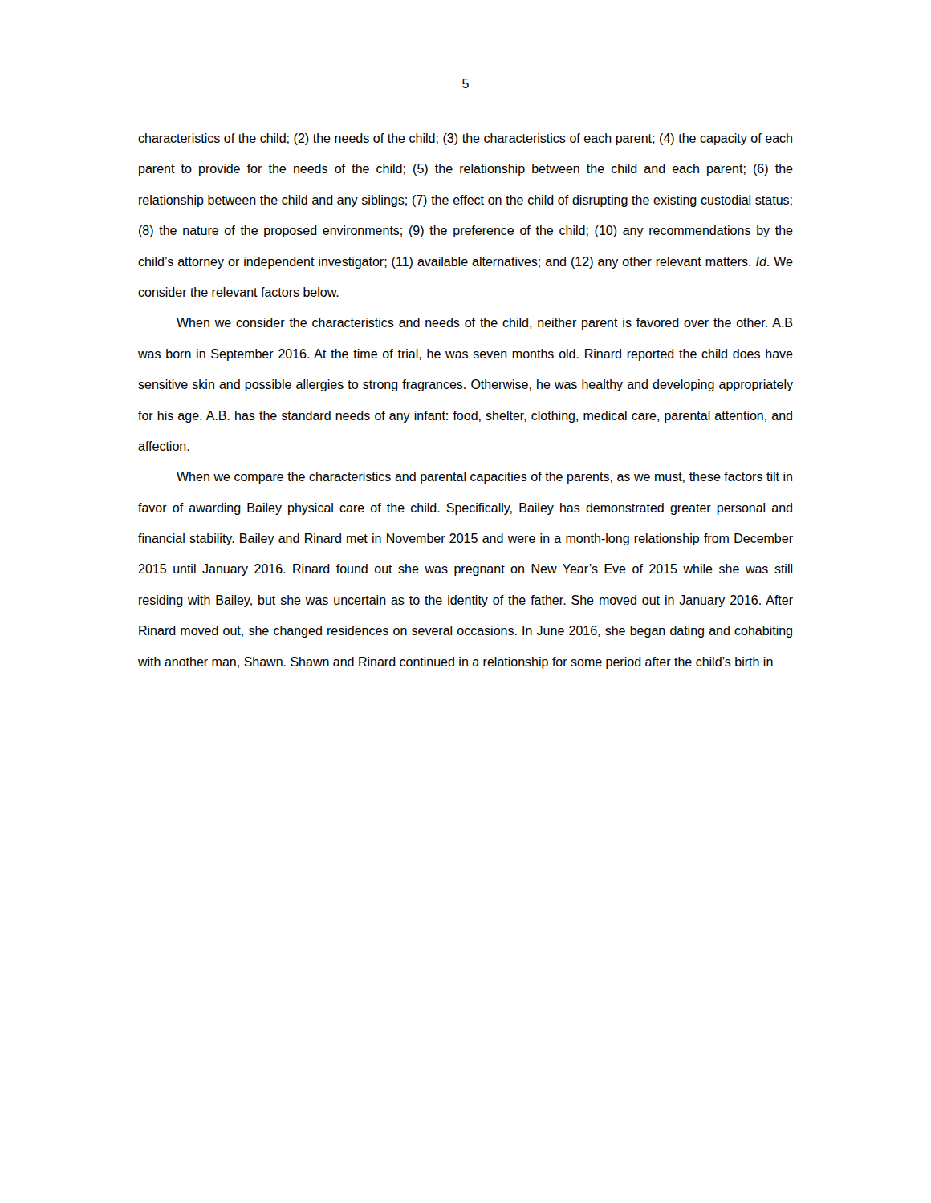5
characteristics of the child; (2) the needs of the child; (3) the characteristics of each parent; (4) the capacity of each parent to provide for the needs of the child; (5) the relationship between the child and each parent; (6) the relationship between the child and any siblings; (7) the effect on the child of disrupting the existing custodial status; (8) the nature of the proposed environments; (9) the preference of the child; (10) any recommendations by the child’s attorney or independent investigator; (11) available alternatives; and (12) any other relevant matters. Id. We consider the relevant factors below.
When we consider the characteristics and needs of the child, neither parent is favored over the other. A.B was born in September 2016. At the time of trial, he was seven months old. Rinard reported the child does have sensitive skin and possible allergies to strong fragrances. Otherwise, he was healthy and developing appropriately for his age. A.B. has the standard needs of any infant: food, shelter, clothing, medical care, parental attention, and affection.
When we compare the characteristics and parental capacities of the parents, as we must, these factors tilt in favor of awarding Bailey physical care of the child. Specifically, Bailey has demonstrated greater personal and financial stability. Bailey and Rinard met in November 2015 and were in a month-long relationship from December 2015 until January 2016. Rinard found out she was pregnant on New Year’s Eve of 2015 while she was still residing with Bailey, but she was uncertain as to the identity of the father. She moved out in January 2016. After Rinard moved out, she changed residences on several occasions. In June 2016, she began dating and cohabiting with another man, Shawn. Shawn and Rinard continued in a relationship for some period after the child’s birth in